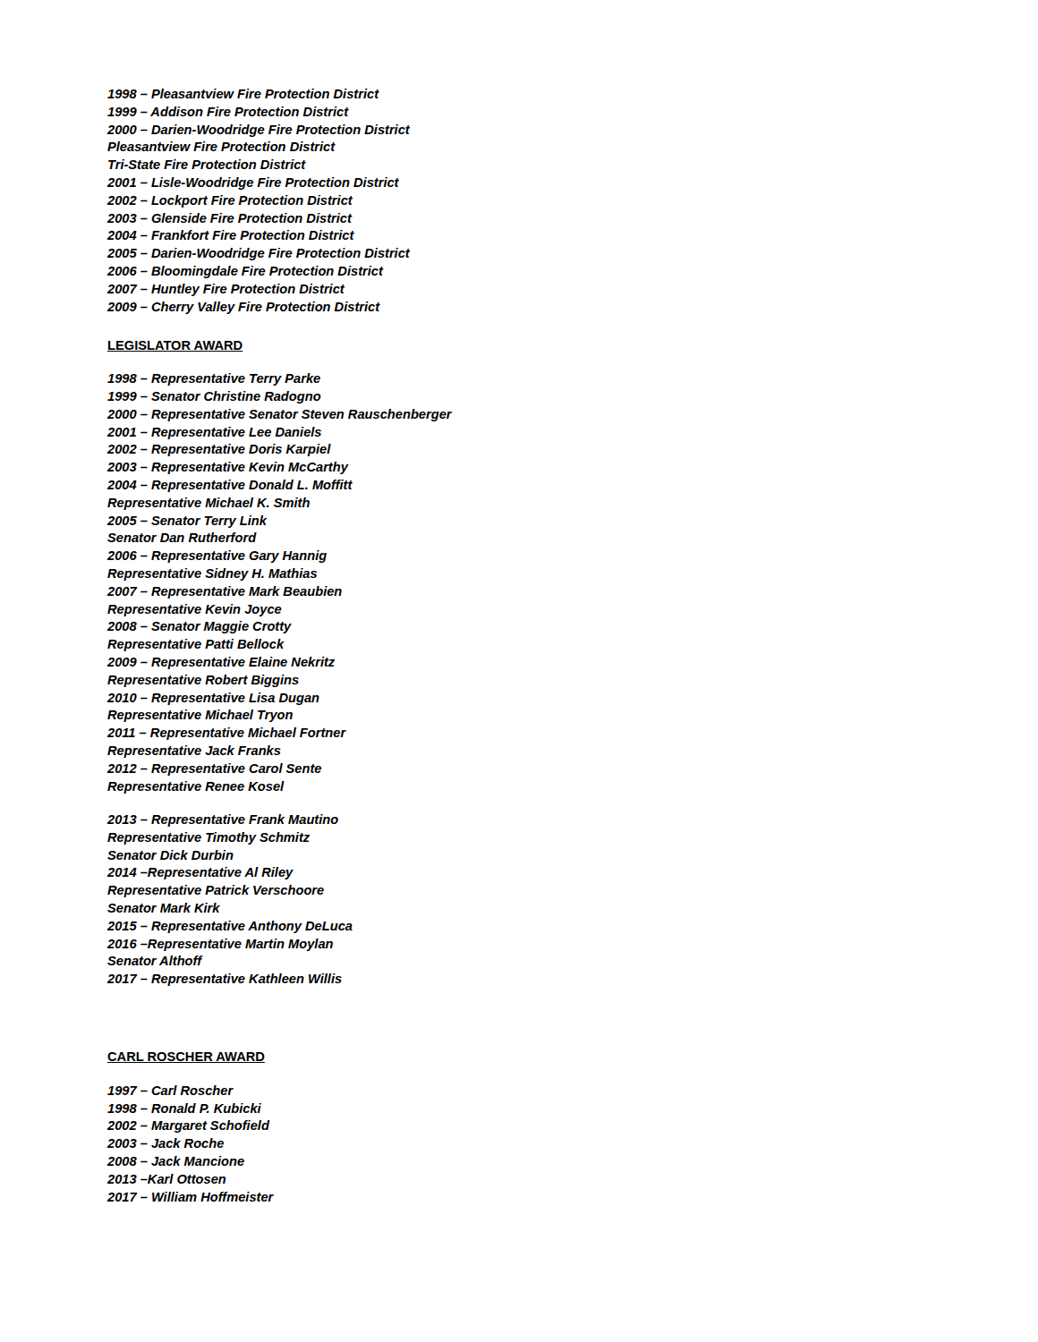1998 – Pleasantview Fire Protection District
1999 – Addison Fire Protection District
2000 – Darien-Woodridge Fire Protection District
Pleasantview Fire Protection District
Tri-State Fire Protection District
2001 – Lisle-Woodridge Fire Protection District
2002 – Lockport Fire Protection District
2003 – Glenside Fire Protection District
2004 – Frankfort Fire Protection District
2005 – Darien-Woodridge Fire Protection District
2006 – Bloomingdale Fire Protection District
2007 – Huntley Fire Protection District
2009 – Cherry Valley Fire Protection District
LEGISLATOR AWARD
1998 – Representative Terry Parke
1999 – Senator Christine Radogno
2000 – Representative Senator Steven Rauschenberger
2001 – Representative Lee Daniels
2002 – Representative Doris Karpiel
2003 – Representative Kevin McCarthy
2004 – Representative Donald L. Moffitt
Representative Michael K. Smith
2005 – Senator Terry Link
Senator Dan Rutherford
2006 – Representative Gary Hannig
Representative Sidney H. Mathias
2007 – Representative Mark Beaubien
Representative Kevin Joyce
2008 – Senator Maggie Crotty
Representative Patti Bellock
2009 – Representative Elaine Nekritz
Representative Robert Biggins
2010 – Representative Lisa Dugan
Representative Michael Tryon
2011 – Representative Michael Fortner
Representative Jack Franks
2012 – Representative Carol Sente
Representative Renee Kosel
2013 – Representative Frank Mautino
Representative Timothy Schmitz
Senator Dick Durbin
2014 –Representative Al Riley
Representative Patrick Verschoore
Senator Mark Kirk
2015 – Representative Anthony DeLuca
2016 –Representative Martin Moylan
Senator Althoff
2017 – Representative Kathleen Willis
CARL ROSCHER AWARD
1997 – Carl Roscher
1998 – Ronald P. Kubicki
2002 – Margaret Schofield
2003 – Jack Roche
2008 – Jack Mancione
2013 –Karl Ottosen
2017 – William Hoffmeister